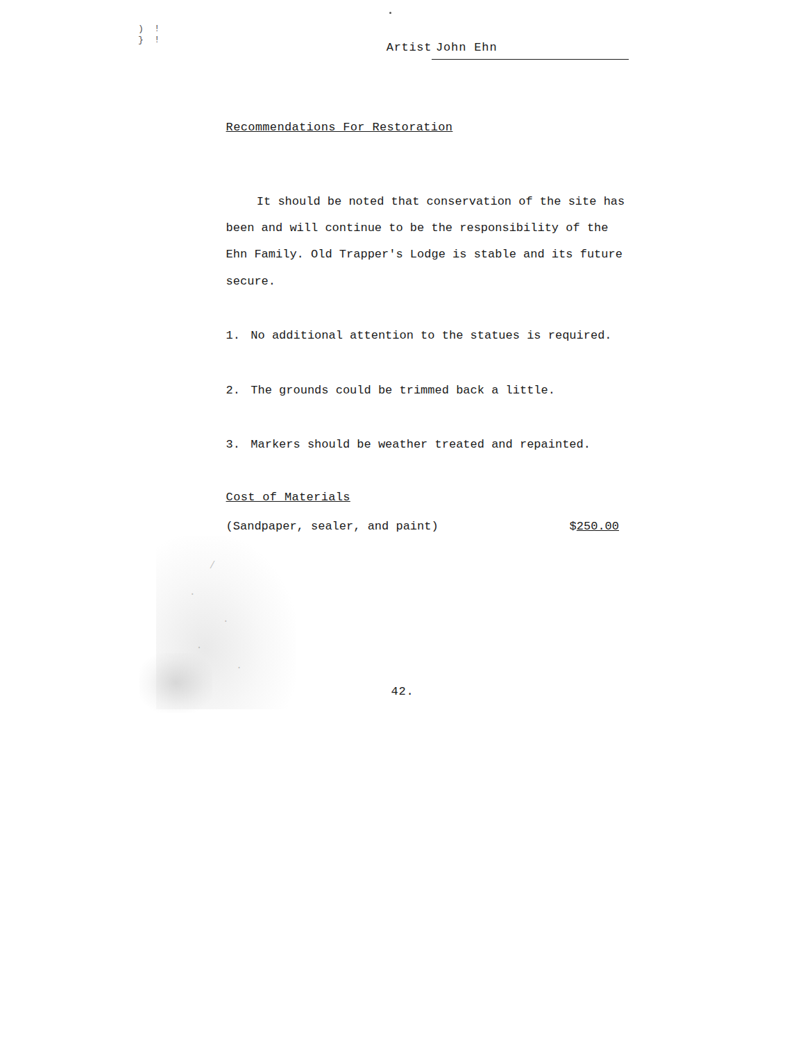) !
} !
Artist John Ehn
Recommendations For Restoration
It should be noted that conservation of the site has been and will continue to be the responsibility of the Ehn Family. Old Trapper's Lodge is stable and its future secure.
1. No additional attention to the statues is required.
2. The grounds could be trimmed back a little.
3. Markers should be weather treated and repainted.
Cost of Materials
(Sandpaper, sealer, and paint) $250.00
/ . . . .
42.